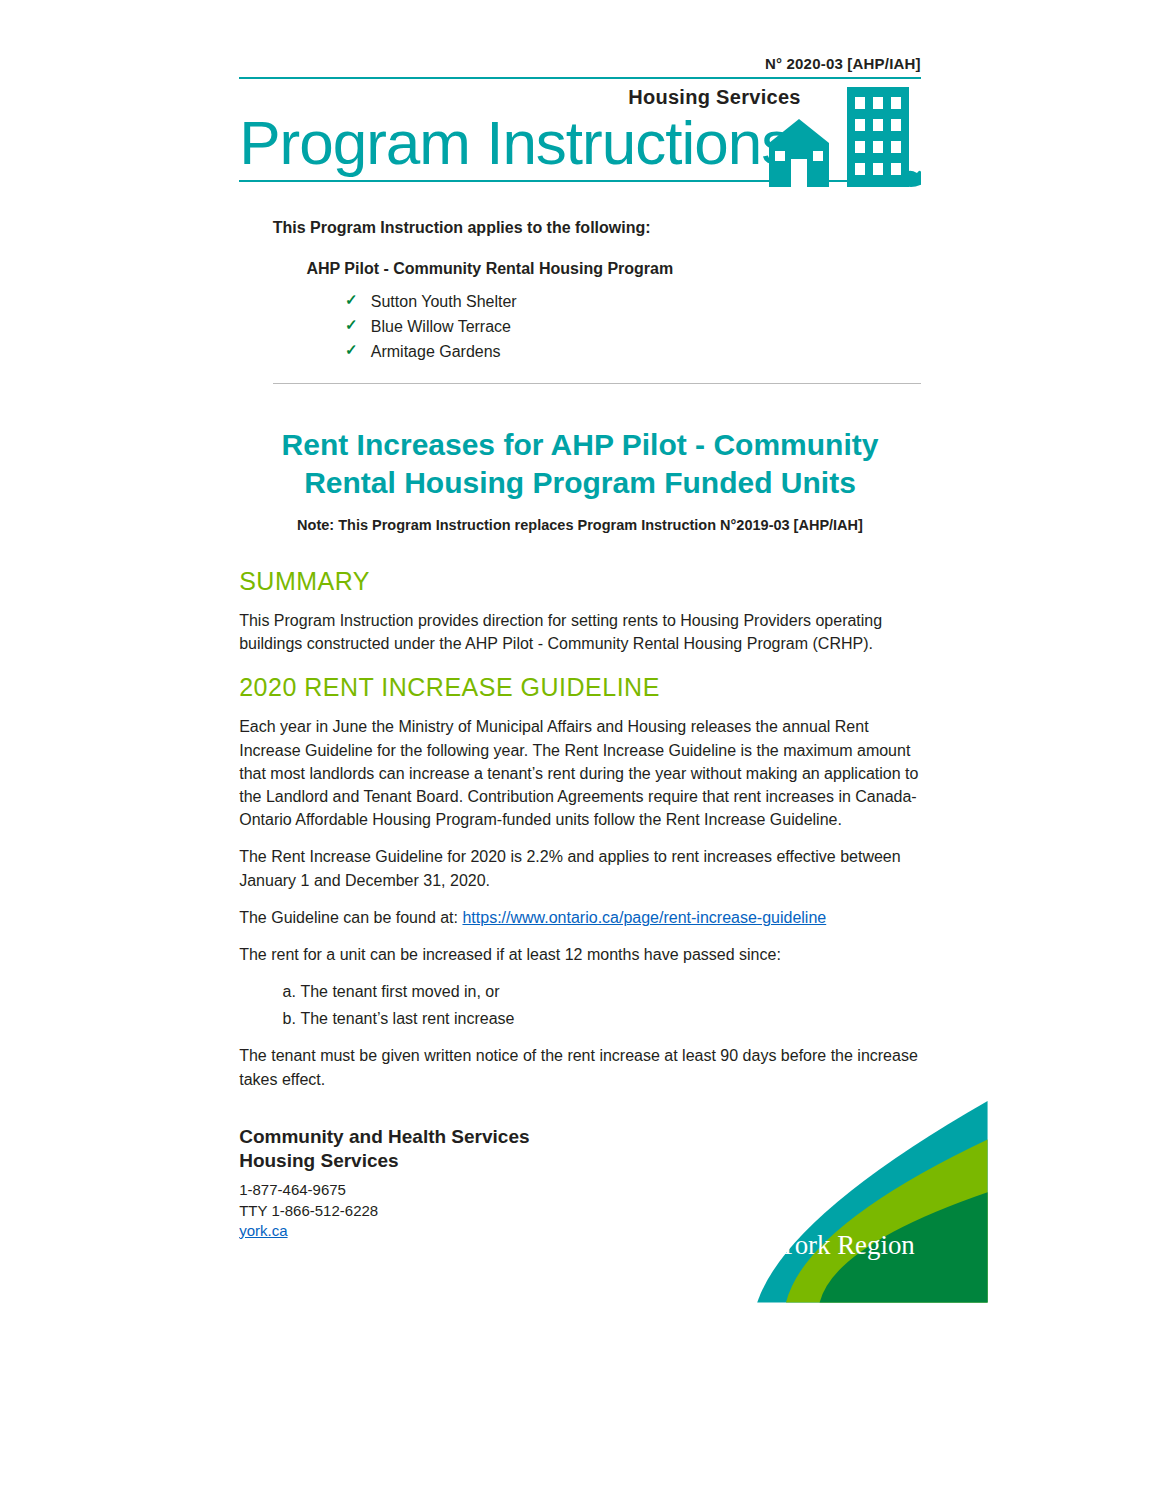N° 2020-03 [AHP/IAH]
Housing Services
Program Instructions
This Program Instruction applies to the following:
AHP Pilot - Community Rental Housing Program
Sutton Youth Shelter
Blue Willow Terrace
Armitage Gardens
Rent Increases for AHP Pilot - Community Rental Housing Program Funded Units
Note: This Program Instruction replaces Program Instruction N°2019-03 [AHP/IAH]
SUMMARY
This Program Instruction provides direction for setting rents to Housing Providers operating buildings constructed under the AHP Pilot - Community Rental Housing Program (CRHP).
2020 RENT INCREASE GUIDELINE
Each year in June the Ministry of Municipal Affairs and Housing releases the annual Rent Increase Guideline for the following year. The Rent Increase Guideline is the maximum amount that most landlords can increase a tenant’s rent during the year without making an application to the Landlord and Tenant Board. Contribution Agreements require that rent increases in Canada-Ontario Affordable Housing Program-funded units follow the Rent Increase Guideline.
The Rent Increase Guideline for 2020 is 2.2% and applies to rent increases effective between January 1 and December 31, 2020.
The Guideline can be found at: https://www.ontario.ca/page/rent-increase-guideline
The rent for a unit can be increased if at least 12 months have passed since:
The tenant first moved in, or
The tenant’s last rent increase
The tenant must be given written notice of the rent increase at least 90 days before the increase takes effect.
Community and Health Services
Housing Services
1-877-464-9675
TTY 1-866-512-6228
york.ca
York Region